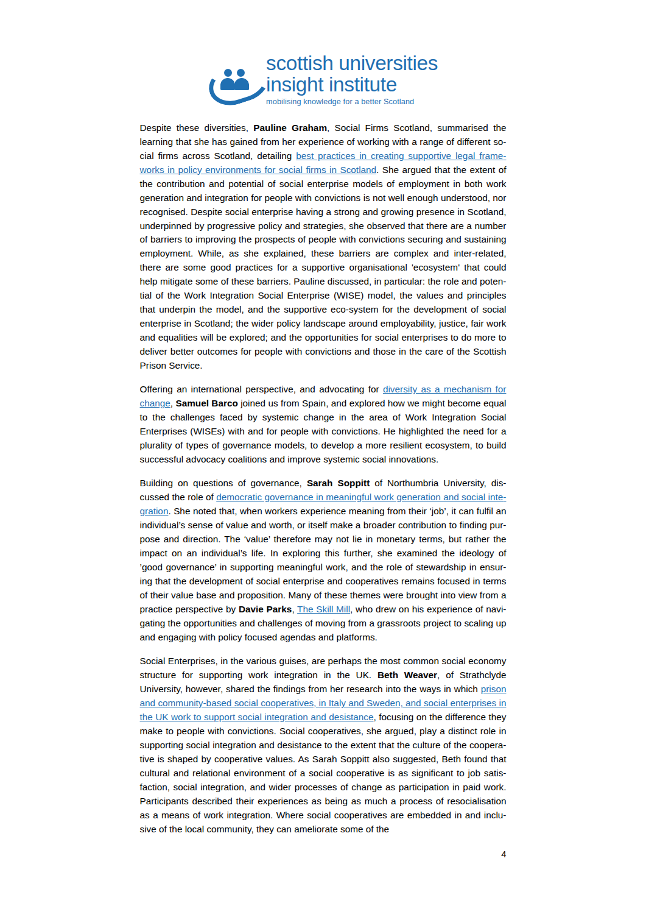scottish universities
insight institute
mobilising knowledge for a better Scotland
Despite these diversities, Pauline Graham, Social Firms Scotland, summarised the learning that she has gained from her experience of working with a range of different social firms across Scotland, detailing best practices in creating supportive legal frameworks in policy environments for social firms in Scotland. She argued that the extent of the contribution and potential of social enterprise models of employment in both work generation and integration for people with convictions is not well enough understood, nor recognised. Despite social enterprise having a strong and growing presence in Scotland, underpinned by progressive policy and strategies, she observed that there are a number of barriers to improving the prospects of people with convictions securing and sustaining employment. While, as she explained, these barriers are complex and inter-related, there are some good practices for a supportive organisational 'ecosystem' that could help mitigate some of these barriers. Pauline discussed, in particular: the role and potential of the Work Integration Social Enterprise (WISE) model, the values and principles that underpin the model, and the supportive eco-system for the development of social enterprise in Scotland; the wider policy landscape around employability, justice, fair work and equalities will be explored; and the opportunities for social enterprises to do more to deliver better outcomes for people with convictions and those in the care of the Scottish Prison Service.
Offering an international perspective, and advocating for diversity as a mechanism for change, Samuel Barco joined us from Spain, and explored how we might become equal to the challenges faced by systemic change in the area of Work Integration Social Enterprises (WISEs) with and for people with convictions. He highlighted the need for a plurality of types of governance models, to develop a more resilient ecosystem, to build successful advocacy coalitions and improve systemic social innovations.
Building on questions of governance, Sarah Soppitt of Northumbria University, discussed the role of democratic governance in meaningful work generation and social integration. She noted that, when workers experience meaning from their ‘job’, it can fulfil an individual’s sense of value and worth, or itself make a broader contribution to finding purpose and direction. The ‘value’ therefore may not lie in monetary terms, but rather the impact on an individual’s life. In exploring this further, she examined the ideology of ’good governance’ in supporting meaningful work, and the role of stewardship in ensuring that the development of social enterprise and cooperatives remains focused in terms of their value base and proposition. Many of these themes were brought into view from a practice perspective by Davie Parks, The Skill Mill, who drew on his experience of navigating the opportunities and challenges of moving from a grassroots project to scaling up and engaging with policy focused agendas and platforms.
Social Enterprises, in the various guises, are perhaps the most common social economy structure for supporting work integration in the UK. Beth Weaver, of Strathclyde University, however, shared the findings from her research into the ways in which prison and community-based social cooperatives, in Italy and Sweden, and social enterprises in the UK work to support social integration and desistance, focusing on the difference they make to people with convictions. Social cooperatives, she argued, play a distinct role in supporting social integration and desistance to the extent that the culture of the cooperative is shaped by cooperative values. As Sarah Soppitt also suggested, Beth found that cultural and relational environment of a social cooperative is as significant to job satisfaction, social integration, and wider processes of change as participation in paid work. Participants described their experiences as being as much a process of resocialisation as a means of work integration. Where social cooperatives are embedded in and inclusive of the local community, they can ameliorate some of the
4